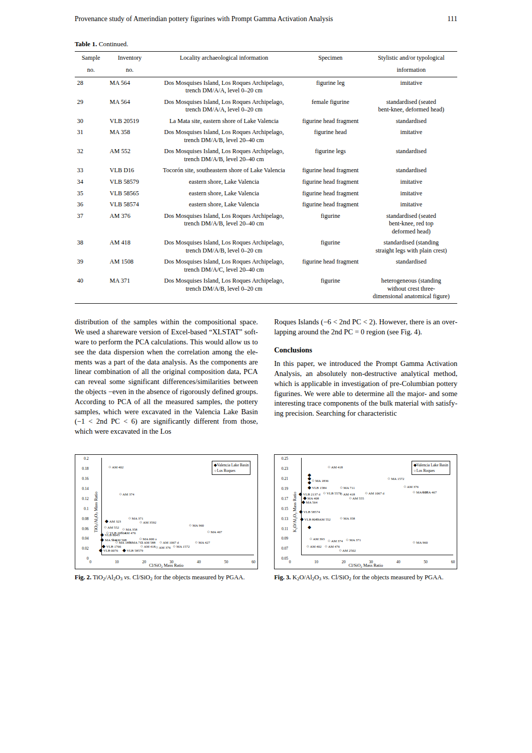Provenance study of Amerindian pottery figurines with Prompt Gamma Activation Analysis 111
Table 1. Continued.
| Sample | Inventory | Locality archaeological information | Specimen | Stylistic and/or typological |
| --- | --- | --- | --- | --- |
| no. | no. | | | information |
| 28 | MA 564 | Dos Mosquises Island, Los Roques Archipelago, trench DM/A/A, level 0–20 cm | figurine leg | imitative |
| 29 | MA 564 | Dos Mosquises Island, Los Roques Archipelago, trench DM/A/A, level 0–20 cm | female figurine | standardised (seated bent-knee, deformed head) |
| 30 | VLB 20519 | La Mata site, eastern shore of Lake Valencia | figurine head fragment | standardised |
| 31 | MA 358 | Dos Mosquises Island, Los Roques Archipelago, trench DM/A/B, level 20–40 cm | figurine head | imitative |
| 32 | AM 552 | Dos Mosquises Island, Los Roques Archipelago, trench DM/A/B, level 20–40 cm | figurine legs | standardised |
| 33 | VLB D16 | Tocorón site, southeastern shore of Lake Valencia | figurine head fragment | standardised |
| 34 | VLB 58579 | eastern shore, Lake Valencia | figurine head fragment | imitative |
| 35 | VLB 58565 | eastern shore, Lake Valencia | figurine head fragment | imitative |
| 36 | VLB 58574 | eastern shore, Lake Valencia | figurine head fragment | imitative |
| 37 | AM 376 | Dos Mosquises Island, Los Roques Archipelago, trench DM/A/B, level 20–40 cm | figurine | standardised (seated bent-knee, red top deformed head) |
| 38 | AM 418 | Dos Mosquises Island, Los Roques Archipelago, trench DM/A/B, level 0–20 cm | figurine | standardised (standing straight legs with plain crest) |
| 39 | AM 1508 | Dos Mosquises Island, Los Roques Archipelago, trench DM/A/C, level 20–40 cm | figurine head fragment | standardised |
| 40 | MA 371 | Dos Mosquises Island, Los Roques Archipelago, trench DM/A/B, level 0–20 cm | figurine | heterogeneous (standing without crest three- dimensional anatomical figure) |
distribution of the samples within the compositional space. We used a shareware version of Excel-based “XLSTAT” software to perform the PCA calculations. This would allow us to see the data dispersion when the correlation among the elements was a part of the data analysis. As the components are linear combination of all the original composition data, PCA can reveal some significant differences/similarities between the objects −even in the absence of rigorously defined groups. According to PCA of all the measured samples, the pottery samples, which were excavated in the Valencia Lake Basin (−1 < 2nd PC < 6) are significantly different from those, which were excavated in the Los
Roques Islands (−6 < 2nd PC < 2). However, there is an overlapping around the 2nd PC = 0 region (see Fig. 4).
Conclusions
In this paper, we introduced the Prompt Gamma Activation Analysis, an absolutely non-destructive analytical method, which is applicable in investigation of pre-Columbian pottery figurines. We were able to determine all the major- and some interesting trace components of the bulk material with satisfying precision. Searching for characteristic
TiO2/Al2O3 Mass Ratio
0.2 0.18 0.16 0.14 0.12 0.1 0.08 0.06 0.04 0.02 0
◆Valencia Lake Basin
○Los Roques
○ AM 402
○ AM 374
◆ AM 323
○ MA 371
○ AM 3592
○ AM 552
○ MA 358
○ MA 960
◆ VLB 8043
○ VLB 20514
○ AM 476
○ MA 467
◆ MA 564
○ AM 508
○ MA 600 a
○ MA 1836
○ MA 711
○ AM 588
○ AM 1067 d
○ MA 427
○ AM 418
○ AM 376
○ MA 1572
◆ VLB 0076
◆ VLB 1766
◆ VLB 58579
0102030405060
Cl/SiO2 Mass Ratio
Fig. 2. TiO2/Al2O3 vs. Cl/SiO2 for the objects measured by PGAA.
K2O/Al2O3 Mass Ratio
0.25 0.23 0.21 0.19 0.17 0.15 0.13 0.11 0.09 0.07 0.05
◆Valencia Lake Basin
○Los Roques
○ AM 418
◆
◆
◆
○ MA 1836
○ MA 1572
◆ VLB 1584
○ MA 711
○ AM 376
◆ VLB 2137 d
○ VLB 5579
○ AM 418
○ AM 1067 d
○ MA 467
○ MA 607
◆ MA 408
○ AM 555
◆ MA 564
◆ VLB 58574
◆ VLB 8043
○ AM 552
○ MA 358
◆
○ AM 393
○ AM 374
○ MA 371
○ AM 402
○ AM 476
○ MA 960
○ AM 2502
0102030405060
Cl/SiO2 Mass Ratio
Fig. 3. K2O/Al2O3 vs. Cl/SiO2 for the objects measured by PGAA.